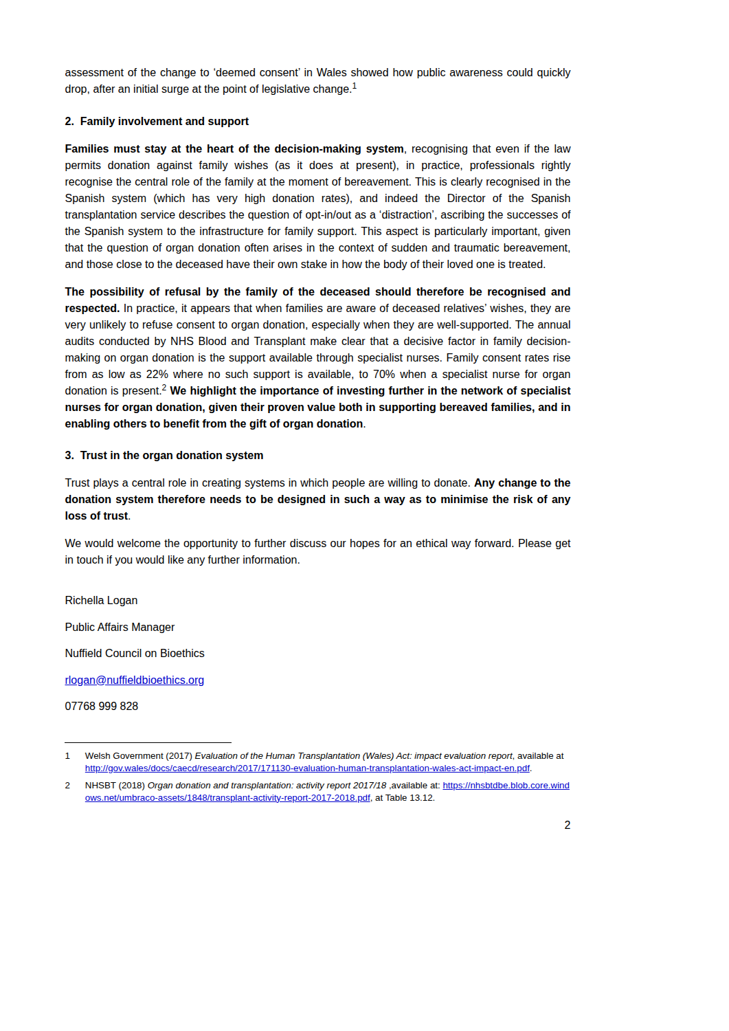assessment of the change to ‘deemed consent’ in Wales showed how public awareness could quickly drop, after an initial surge at the point of legislative change.1
2. Family involvement and support
Families must stay at the heart of the decision-making system, recognising that even if the law permits donation against family wishes (as it does at present), in practice, professionals rightly recognise the central role of the family at the moment of bereavement. This is clearly recognised in the Spanish system (which has very high donation rates), and indeed the Director of the Spanish transplantation service describes the question of opt-in/out as a ‘distraction’, ascribing the successes of the Spanish system to the infrastructure for family support. This aspect is particularly important, given that the question of organ donation often arises in the context of sudden and traumatic bereavement, and those close to the deceased have their own stake in how the body of their loved one is treated.
The possibility of refusal by the family of the deceased should therefore be recognised and respected. In practice, it appears that when families are aware of deceased relatives’ wishes, they are very unlikely to refuse consent to organ donation, especially when they are well-supported. The annual audits conducted by NHS Blood and Transplant make clear that a decisive factor in family decision-making on organ donation is the support available through specialist nurses. Family consent rates rise from as low as 22% where no such support is available, to 70% when a specialist nurse for organ donation is present.2 We highlight the importance of investing further in the network of specialist nurses for organ donation, given their proven value both in supporting bereaved families, and in enabling others to benefit from the gift of organ donation.
3. Trust in the organ donation system
Trust plays a central role in creating systems in which people are willing to donate. Any change to the donation system therefore needs to be designed in such a way as to minimise the risk of any loss of trust.
We would welcome the opportunity to further discuss our hopes for an ethical way forward. Please get in touch if you would like any further information.
Richella Logan
Public Affairs Manager
Nuffield Council on Bioethics
rlogan@nuffieldbioethics.org
07768 999 828
1 Welsh Government (2017) Evaluation of the Human Transplantation (Wales) Act: impact evaluation report, available at http://gov.wales/docs/caecd/research/2017/171130-evaluation-human-transplantation-wales-act-impact-en.pdf.
2 NHSBT (2018) Organ donation and transplantation: activity report 2017/18 ,available at: https://nhsbtdbe.blob.core.windows.net/umbraco-assets/1848/transplant-activity-report-2017-2018.pdf, at Table 13.12.
2